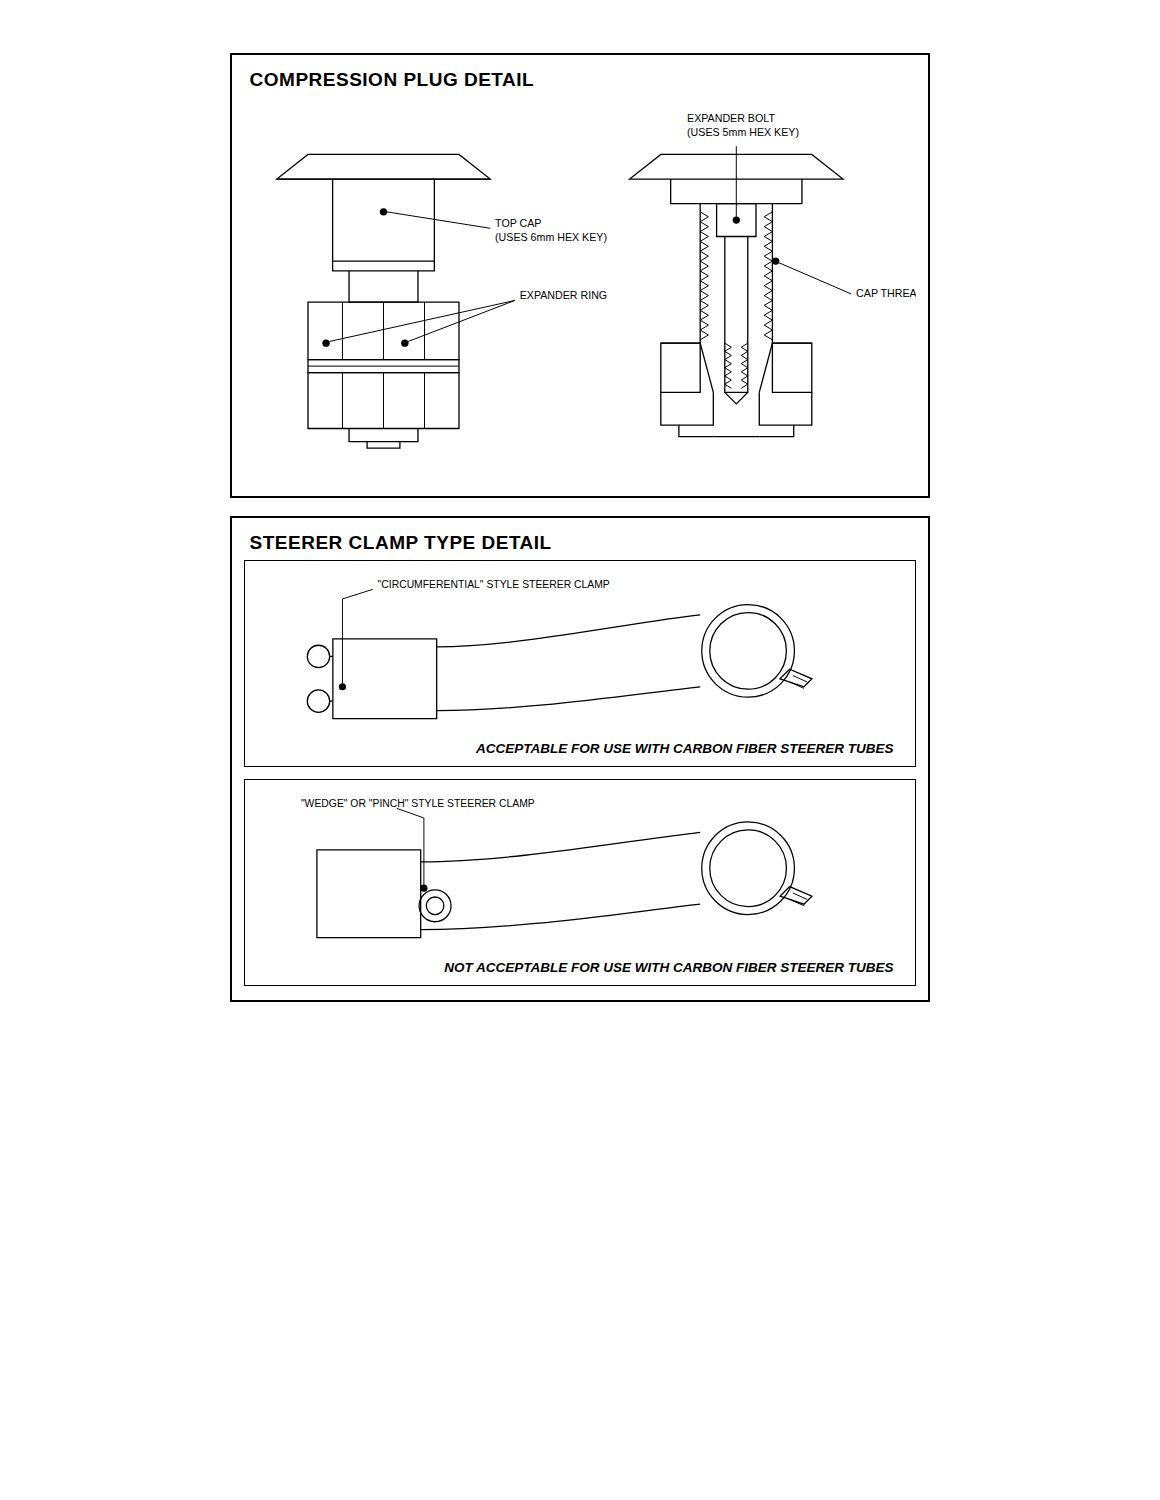COMPRESSION PLUG DETAIL
TOP CAP (USES 6mm HEX KEY) EXPANDER RING EXPANDER BOLT (USES 5mm HEX KEY) CAP THREADS
STEERER CLAMP TYPE DETAIL
"CIRCUMFERENTIAL" STYLE STEERER CLAMP
ACCEPTABLE FOR USE WITH CARBON FIBER STEERER TUBES
"WEDGE" OR "PINCH" STYLE STEERER CLAMP
NOT ACCEPTABLE FOR USE WITH CARBON FIBER STEERER TUBES